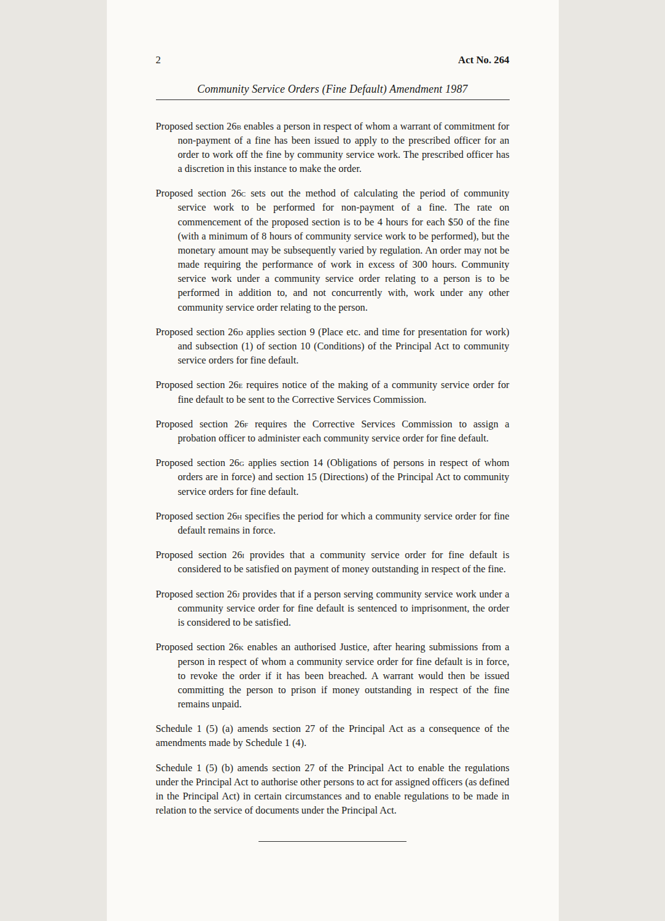2 Act No. 264
Community Service Orders (Fine Default) Amendment 1987
Proposed section 26b enables a person in respect of whom a warrant of commitment for non-payment of a fine has been issued to apply to the prescribed officer for an order to work off the fine by community service work. The prescribed officer has a discretion in this instance to make the order.
Proposed section 26c sets out the method of calculating the period of community service work to be performed for non-payment of a fine. The rate on commencement of the proposed section is to be 4 hours for each $50 of the fine (with a minimum of 8 hours of community service work to be performed), but the monetary amount may be subsequently varied by regulation. An order may not be made requiring the performance of work in excess of 300 hours. Community service work under a community service order relating to a person is to be performed in addition to, and not concurrently with, work under any other community service order relating to the person.
Proposed section 26d applies section 9 (Place etc. and time for presentation for work) and subsection (1) of section 10 (Conditions) of the Principal Act to community service orders for fine default.
Proposed section 26e requires notice of the making of a community service order for fine default to be sent to the Corrective Services Commission.
Proposed section 26f requires the Corrective Services Commission to assign a probation officer to administer each community service order for fine default.
Proposed section 26g applies section 14 (Obligations of persons in respect of whom orders are in force) and section 15 (Directions) of the Principal Act to community service orders for fine default.
Proposed section 26h specifies the period for which a community service order for fine default remains in force.
Proposed section 26i provides that a community service order for fine default is considered to be satisfied on payment of money outstanding in respect of the fine.
Proposed section 26j provides that if a person serving community service work under a community service order for fine default is sentenced to imprisonment, the order is considered to be satisfied.
Proposed section 26k enables an authorised Justice, after hearing submissions from a person in respect of whom a community service order for fine default is in force, to revoke the order if it has been breached. A warrant would then be issued committing the person to prison if money outstanding in respect of the fine remains unpaid.
Schedule 1 (5) (a) amends section 27 of the Principal Act as a consequence of the amendments made by Schedule 1 (4).
Schedule 1 (5) (b) amends section 27 of the Principal Act to enable the regulations under the Principal Act to authorise other persons to act for assigned officers (as defined in the Principal Act) in certain circumstances and to enable regulations to be made in relation to the service of documents under the Principal Act.